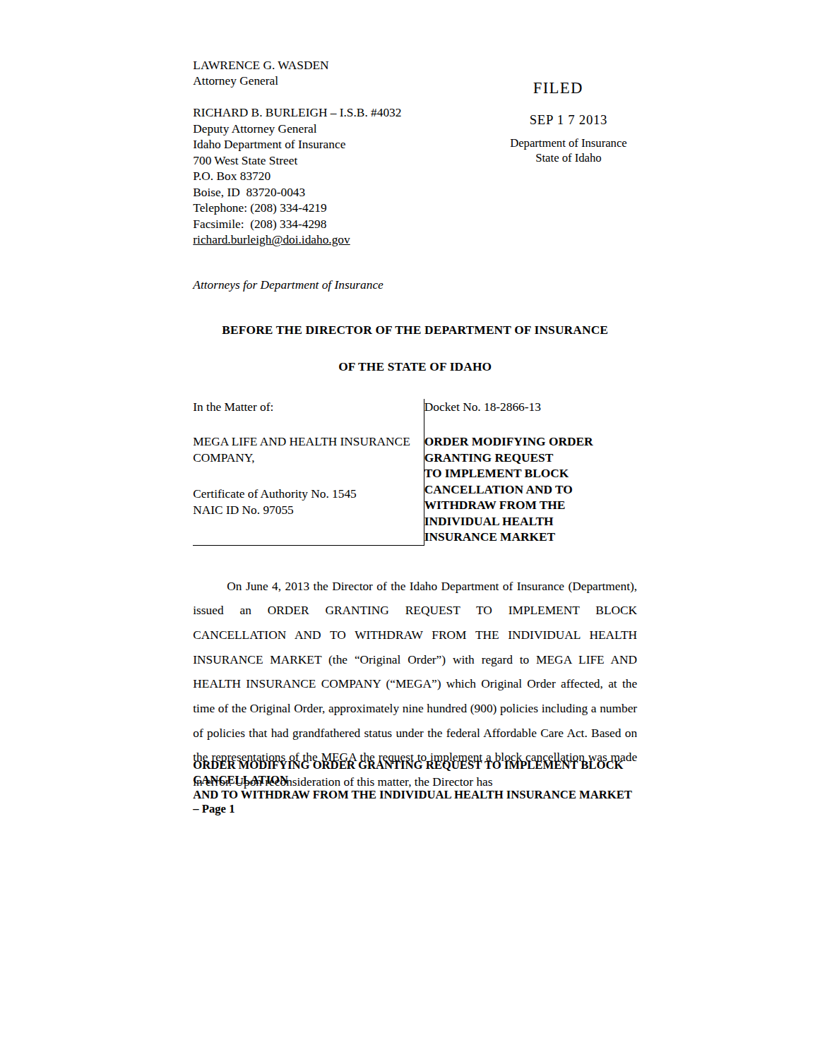LAWRENCE G. WASDEN Attorney General RICHARD B. BURLEIGH – I.S.B. #4032 Deputy Attorney General Idaho Department of Insurance 700 West State Street P.O. Box 83720 Boise, ID 83720-0043 Telephone: (208) 334-4219 Facsimile: (208) 334-4298 richard.burleigh@doi.idaho.gov
FILED  
SEP 1 7 2013
Department of Insurance
State of Idaho
Attorneys for Department of Insurance
BEFORE THE DIRECTOR OF THE DEPARTMENT OF INSURANCE
OF THE STATE OF IDAHO
| In the Matter of: MEGA LIFE AND HEALTH INSURANCE COMPANY, Certificate of Authority No. 1545 NAIC ID No. 97055 | Docket No. 18-2866-13 ORDER MODIFYING ORDER GRANTING REQUEST TO IMPLEMENT BLOCK CANCELLATION AND TO WITHDRAW FROM THE INDIVIDUAL HEALTH INSURANCE MARKET |
On June 4, 2013 the Director of the Idaho Department of Insurance (Department), issued an ORDER GRANTING REQUEST TO IMPLEMENT BLOCK CANCELLATION AND TO WITHDRAW FROM THE INDIVIDUAL HEALTH INSURANCE MARKET (the “Original Order”) with regard to MEGA LIFE AND HEALTH INSURANCE COMPANY (“MEGA”) which Original Order affected, at the time of the Original Order, approximately nine hundred (900) policies including a number of policies that had grandfathered status under the federal Affordable Care Act. Based on the representations of the MEGA the request to implement a block cancellation was made in error. Upon reconsideration of this matter, the Director has
ORDER MODIFYING ORDER GRANTING REQUEST TO IMPLEMENT BLOCK CANCELLATION
AND TO WITHDRAW FROM THE INDIVIDUAL HEALTH INSURANCE MARKET – Page 1